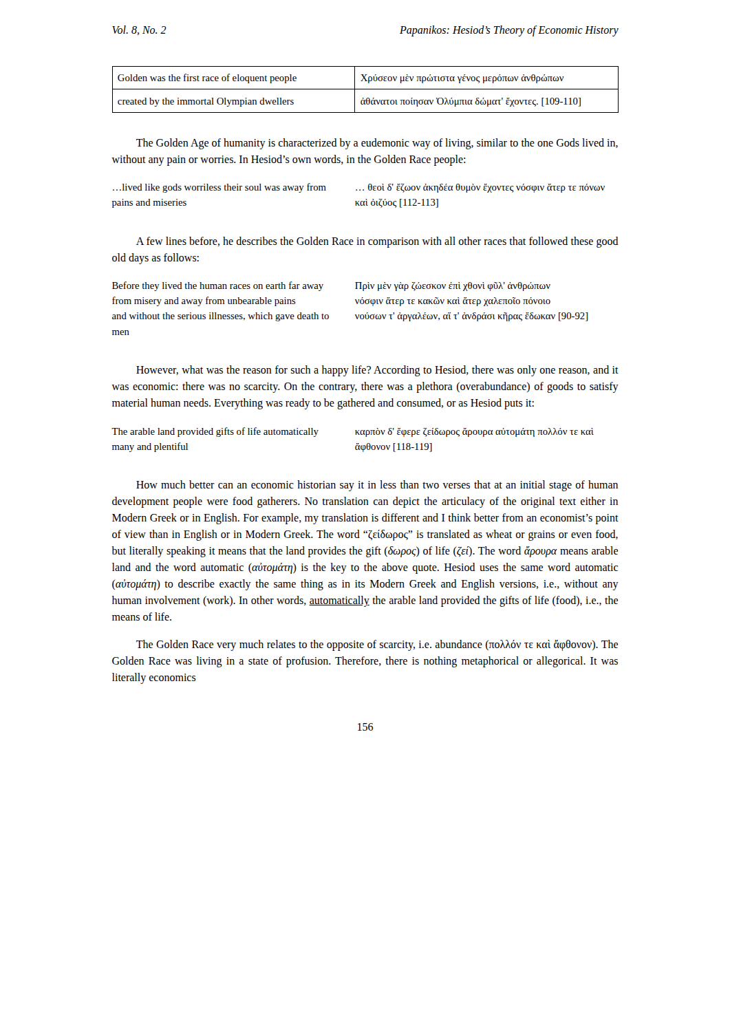Vol. 8, No. 2 Papanikos: Hesiod’s Theory of Economic History
| Golden was the first race of eloquent people | Χρύσεον μὲν πρώτιστα γένος μερόπων ἀνθρώπων |
| created by the immortal Olympian dwellers | ἀθάνατοι ποίησαν Ὀλύμπια δώματ' ἔχοντες. [109-110] |
The Golden Age of humanity is characterized by a eudemonic way of living, similar to the one Gods lived in, without any pain or worries. In Hesiod’s own words, in the Golden Race people:
| …lived like gods worriless their soul was away from pains and miseries | … θεοὶ δ' ἔζωον ἀκηδέα θυμὸν ἔχοντες νόσφιν ἄτερ τε πόνων καὶ ὀιζύος [112-113] |
A few lines before, he describes the Golden Race in comparison with all other races that followed these good old days as follows:
| Before they lived the human races on earth far away from misery and away from unbearable pains and without the serious illnesses, which gave death to men | Πρὶν μὲν γὰρ ζώεσκον ἐπὶ χθονὶ φῦλ' ἀνθρώπων νόσφιν ἄτερ τε κακῶν καὶ ἄτερ χαλεποῖο πόνοιο νούσων τ' ἀργαλέων, αἵ τ' ἀνδράσι κῆρας ἔδωκαν [90-92] |
However, what was the reason for such a happy life? According to Hesiod, there was only one reason, and it was economic: there was no scarcity. On the contrary, there was a plethora (overabundance) of goods to satisfy material human needs. Everything was ready to be gathered and consumed, or as Hesiod puts it:
| The arable land provided gifts of life automatically many and plentiful | καρπὸν δ' ἔφερε ζείδωρος ἄρουρα αὐτομάτη πολλόν τε καὶ ἄφθονον [118-119] |
How much better can an economic historian say it in less than two verses that at an initial stage of human development people were food gatherers. No translation can depict the articulacy of the original text either in Modern Greek or in English. For example, my translation is different and I think better from an economist’s point of view than in English or in Modern Greek. The word “ζείδωρος” is translated as wheat or grains or even food, but literally speaking it means that the land provides the gift (δωρος) of life (ζεί). The word ἄρουρα means arable land and the word automatic (αὐτομάτη) is the key to the above quote. Hesiod uses the same word automatic (αὐτομάτη) to describe exactly the same thing as in its Modern Greek and English versions, i.e., without any human involvement (work). In other words, automatically the arable land provided the gifts of life (food), i.e., the means of life.
The Golden Race very much relates to the opposite of scarcity, i.e. abundance (πολλόν τε καὶ ἄφθονον). The Golden Race was living in a state of profusion. Therefore, there is nothing metaphorical or allegorical. It was literally economics
156